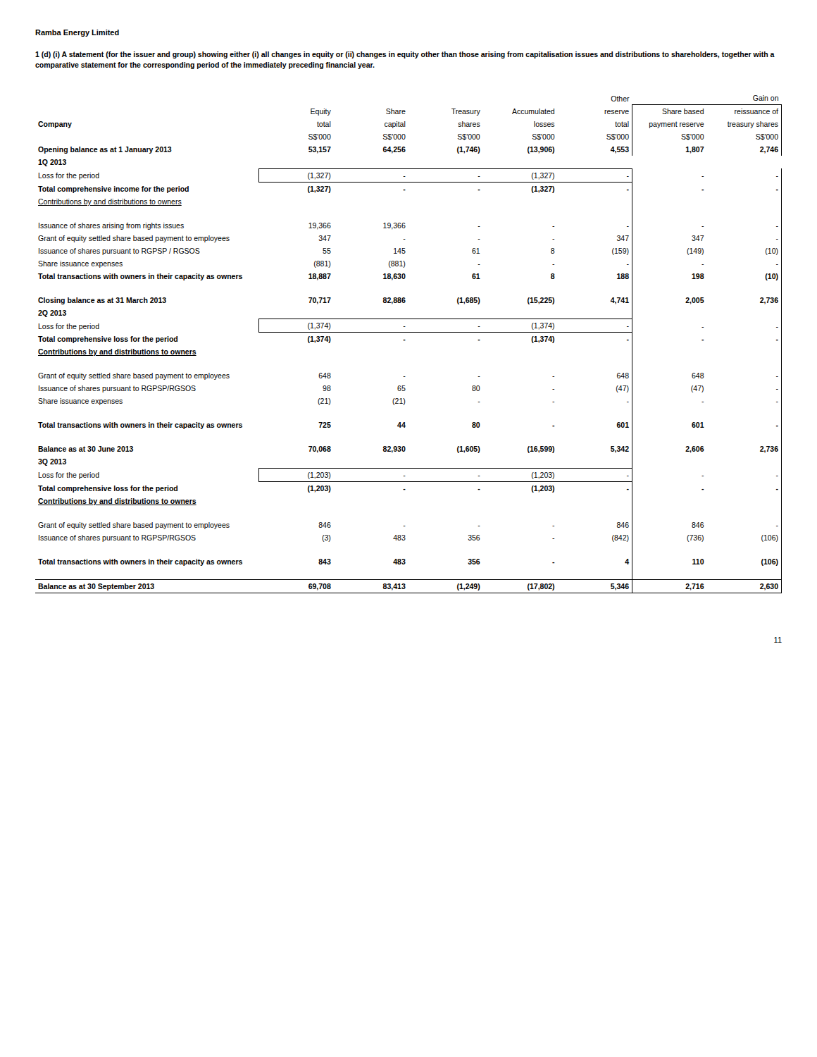Ramba Energy Limited
1 (d) (i) A statement (for the issuer and group) showing either (i) all changes in equity or (ii) changes in equity other than those arising from capitalisation issues and distributions to shareholders, together with a comparative statement for the corresponding period of the immediately preceding financial year.
| | | | | | Other | Gain on |
| | Equity | Share | Treasury | Accumulated | reserve | Share based | reissuance of |
| Company | total | capital | shares | losses | total | payment reserve | treasury shares |
| | S$'000 | S$'000 | S$'000 | S$'000 | S$'000 | S$'000 | S$'000 |
| Opening balance as at 1 January 2013 | 53,157 | 64,256 | (1,746) | (13,906) | 4,553 | 1,807 | 2,746 |
| 1Q 2013 | |
| Loss for the period | (1,327) | - | - | (1,327) | - | - | - |
| Total comprehensive income for the period | (1,327) | - | - | (1,327) | - | - | - |
| Contributions by and distributions to owners | | | |
| Issuance of shares arising from rights issues | 19,366 | 19,366 | - | - | - | - | - |
| Grant of equity settled share based payment to employees | 347 | - | - | - | 347 | 347 | - |
| Issuance of shares pursuant to RGPSP / RGSOS | 55 | 145 | 61 | 8 | (159) | (149) | (10) |
| Share issuance expenses | (881) | (881) | - | - | - | - | - |
| Total transactions with owners in their capacity as owners | 18,887 | 18,630 | 61 | 8 | 188 | 198 | (10) |
| Closing balance as at 31 March 2013 | 70,717 | 82,886 | (1,685) | (15,225) | 4,741 | 2,005 | 2,736 |
| 2Q 2013 | | | |
| Loss for the period | (1,374) | - | - | (1,374) | - | - | - |
| Total comprehensive loss for the period | (1,374) | - | - | (1,374) | - | - | - |
| Contributions by and distributions to owners | | | |
| Grant of equity settled share based payment to employees | 648 | - | - | - | 648 | 648 | - |
| Issuance of shares pursuant to RGPSP/RGSOS | 98 | 65 | 80 | - | (47) | (47) | - |
| Share issuance expenses | (21) | (21) | - | - | - | - | - |
| Total transactions with owners in their capacity as owners | 725 | 44 | 80 | - | 601 | 601 | - |
| Balance as at 30 June 2013 | 70,068 | 82,930 | (1,605) | (16,599) | 5,342 | 2,606 | 2,736 |
| 3Q 2013 | | | |
| Loss for the period | (1,203) | - | - | (1,203) | - | - | - |
| Total comprehensive loss for the period | (1,203) | - | - | (1,203) | - | - | - |
| Contributions by and distributions to owners | | | |
| Grant of equity settled share based payment to employees | 846 | - | - | - | 846 | 846 | - |
| Issuance of shares pursuant to RGPSP/RGSOS | (3) | 483 | 356 | - | (842) | (736) | (106) |
| Total transactions with owners in their capacity as owners | 843 | 483 | 356 | - | 4 | 110 | (106) |
| Balance as at 30 September 2013 | 69,708 | 83,413 | (1,249) | (17,802) | 5,346 | 2,716 | 2,630 |
11